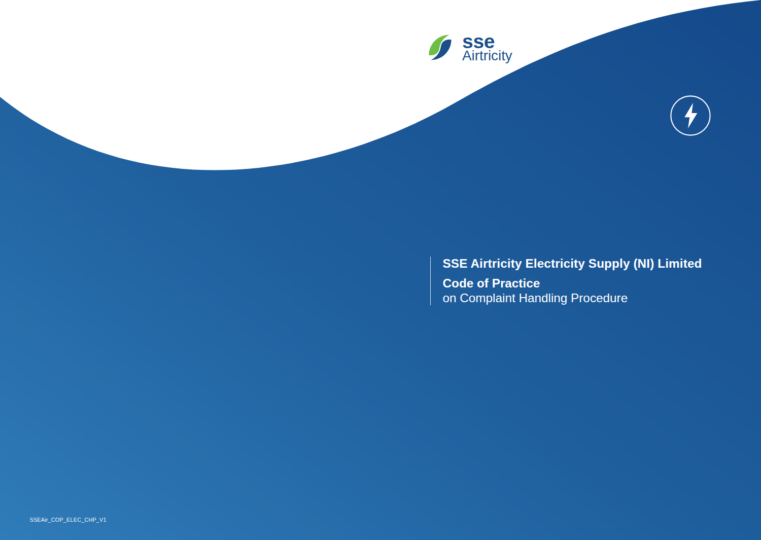sse Airtricity
SSE Airtricity Electricity Supply (NI) Limited
Code of Practice
on Complaint Handling Procedure
SSEAir_COP_ELEC_CHP_V1